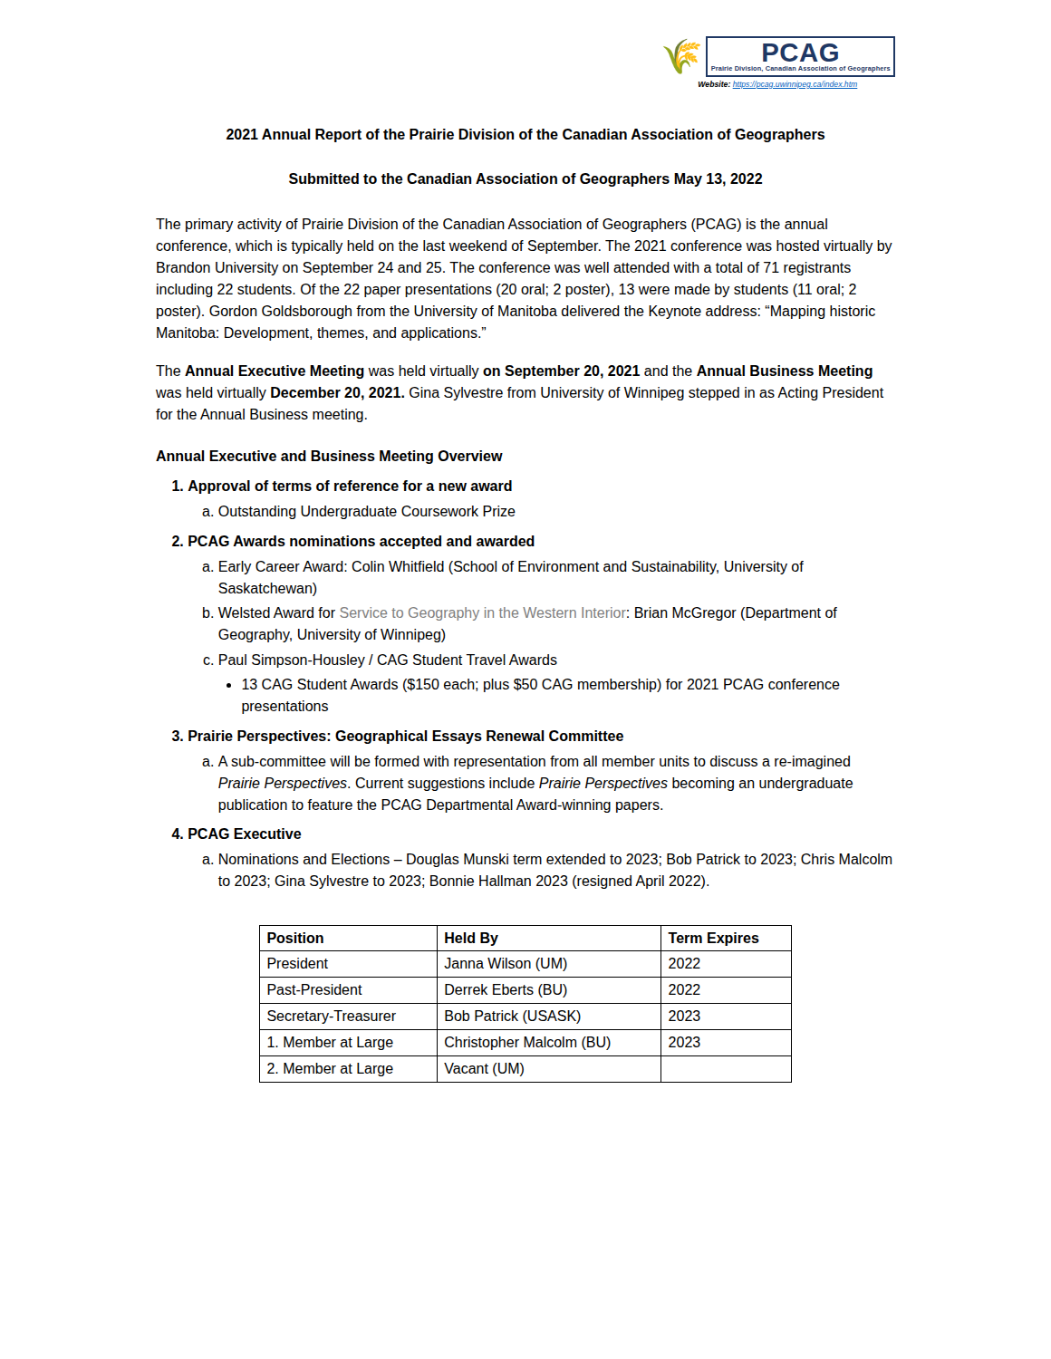🌾 PCAG Prairie Division, Canadian Association of Geographers
Website: https://pcag.uwinnipeg.ca/index.htm
2021 Annual Report of the Prairie Division of the Canadian Association of Geographers
Submitted to the Canadian Association of Geographers May 13, 2022
The primary activity of Prairie Division of the Canadian Association of Geographers (PCAG) is the annual conference, which is typically held on the last weekend of September. The 2021 conference was hosted virtually by Brandon University on September 24 and 25. The conference was well attended with a total of 71 registrants including 22 students. Of the 22 paper presentations (20 oral; 2 poster), 13 were made by students (11 oral; 2 poster). Gordon Goldsborough from the University of Manitoba delivered the Keynote address: “Mapping historic Manitoba: Development, themes, and applications.”
The Annual Executive Meeting was held virtually on September 20, 2021 and the Annual Business Meeting was held virtually December 20, 2021. Gina Sylvestre from University of Winnipeg stepped in as Acting President for the Annual Business meeting.
Annual Executive and Business Meeting Overview
Approval of terms of reference for a new award
Outstanding Undergraduate Coursework Prize
PCAG Awards nominations accepted and awarded
Early Career Award: Colin Whitfield (School of Environment and Sustainability, University of Saskatchewan)
Welsted Award for Service to Geography in the Western Interior: Brian McGregor (Department of Geography, University of Winnipeg)
Paul Simpson-Housley / CAG Student Travel Awards
13 CAG Student Awards ($150 each; plus $50 CAG membership) for 2021 PCAG conference presentations
Prairie Perspectives: Geographical Essays Renewal Committee
A sub-committee will be formed with representation from all member units to discuss a re-imagined Prairie Perspectives. Current suggestions include Prairie Perspectives becoming an undergraduate publication to feature the PCAG Departmental Award-winning papers.
PCAG Executive
Nominations and Elections – Douglas Munski term extended to 2023; Bob Patrick to 2023; Chris Malcolm to 2023; Gina Sylvestre to 2023; Bonnie Hallman 2023 (resigned April 2022).
| Position | Held By | Term Expires |
| --- | --- | --- |
| President | Janna Wilson (UM) | 2022 |
| Past-President | Derrek Eberts (BU) | 2022 |
| Secretary-Treasurer | Bob Patrick (USASK) | 2023 |
| 1. Member at Large | Christopher Malcolm (BU) | 2023 |
| 2. Member at Large | Vacant (UM) | |